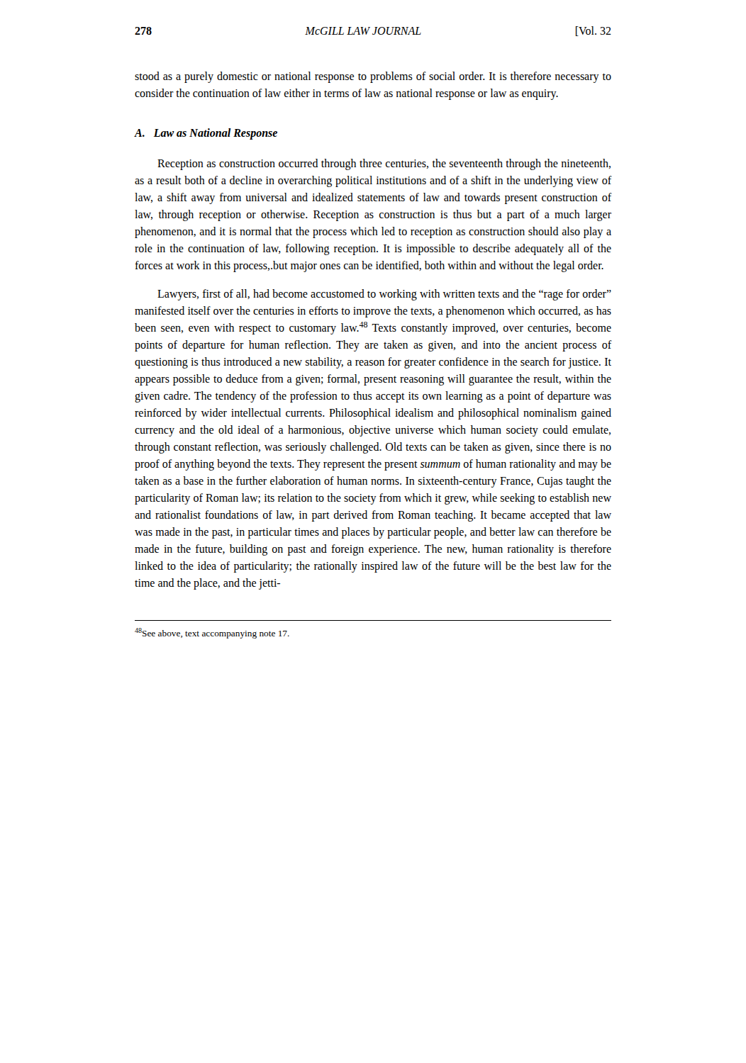278 McGILL LAW JOURNAL [Vol. 32
stood as a purely domestic or national response to problems of social order. It is therefore necessary to consider the continuation of law either in terms of law as national response or law as enquiry.
A. Law as National Response
Reception as construction occurred through three centuries, the seventeenth through the nineteenth, as a result both of a decline in overarching political institutions and of a shift in the underlying view of law, a shift away from universal and idealized statements of law and towards present construction of law, through reception or otherwise. Reception as construction is thus but a part of a much larger phenomenon, and it is normal that the process which led to reception as construction should also play a role in the continuation of law, following reception. It is impossible to describe adequately all of the forces at work in this process,.but major ones can be identified, both within and without the legal order.
Lawyers, first of all, had become accustomed to working with written texts and the “rage for order” manifested itself over the centuries in efforts to improve the texts, a phenomenon which occurred, as has been seen, even with respect to customary law.48 Texts constantly improved, over centuries, become points of departure for human reflection. They are taken as given, and into the ancient process of questioning is thus introduced a new stability, a reason for greater confidence in the search for justice. It appears possible to deduce from a given; formal, present reasoning will guarantee the result, within the given cadre. The tendency of the profession to thus accept its own learning as a point of departure was reinforced by wider intellectual currents. Philosophical idealism and philosophical nominalism gained currency and the old ideal of a harmonious, objective universe which human society could emulate, through constant reflection, was seriously challenged. Old texts can be taken as given, since there is no proof of anything beyond the texts. They represent the present summum of human rationality and may be taken as a base in the further elaboration of human norms. In sixteenth-century France, Cujas taught the particularity of Roman law; its relation to the society from which it grew, while seeking to establish new and rationalist foundations of law, in part derived from Roman teaching. It became accepted that law was made in the past, in particular times and places by particular people, and better law can therefore be made in the future, building on past and foreign experience. The new, human rationality is therefore linked to the idea of particularity; the rationally inspired law of the future will be the best law for the time and the place, and the jetti-
48See above, text accompanying note 17.